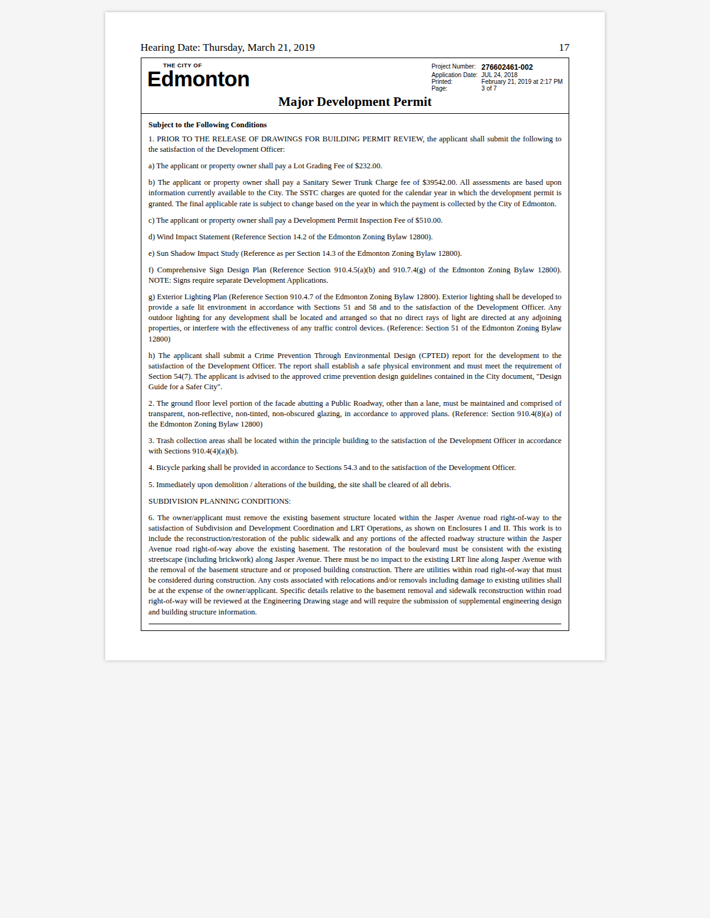Hearing Date: Thursday, March 21, 2019
17
THE CITY OF Edmonton
| Project Number: | 276602461-002 |
| Application Date: | JUL 24, 2018 |
| Printed: | February 21, 2019 at 2:17 PM |
| Page: | 3 of 7 |
Major Development Permit
Subject to the Following Conditions
1. PRIOR TO THE RELEASE OF DRAWINGS FOR BUILDING PERMIT REVIEW, the applicant shall submit the following to the satisfaction of the Development Officer:
a) The applicant or property owner shall pay a Lot Grading Fee of $232.00.
b) The applicant or property owner shall pay a Sanitary Sewer Trunk Charge fee of $39542.00. All assessments are based upon information currently available to the City. The SSTC charges are quoted for the calendar year in which the development permit is granted. The final applicable rate is subject to change based on the year in which the payment is collected by the City of Edmonton.
c) The applicant or property owner shall pay a Development Permit Inspection Fee of $510.00.
d) Wind Impact Statement (Reference Section 14.2 of the Edmonton Zoning Bylaw 12800).
e) Sun Shadow Impact Study (Reference as per Section 14.3 of the Edmonton Zoning Bylaw 12800).
f) Comprehensive Sign Design Plan (Reference Section 910.4.5(a)(b) and 910.7.4(g) of the Edmonton Zoning Bylaw 12800). NOTE: Signs require separate Development Applications.
g) Exterior Lighting Plan (Reference Section 910.4.7 of the Edmonton Zoning Bylaw 12800). Exterior lighting shall be developed to provide a safe lit environment in accordance with Sections 51 and 58 and to the satisfaction of the Development Officer. Any outdoor lighting for any development shall be located and arranged so that no direct rays of light are directed at any adjoining properties, or interfere with the effectiveness of any traffic control devices. (Reference: Section 51 of the Edmonton Zoning Bylaw 12800)
h) The applicant shall submit a Crime Prevention Through Environmental Design (CPTED) report for the development to the satisfaction of the Development Officer. The report shall establish a safe physical environment and must meet the requirement of Section 54(7). The applicant is advised to the approved crime prevention design guidelines contained in the City document, "Design Guide for a Safer City".
2. The ground floor level portion of the facade abutting a Public Roadway, other than a lane, must be maintained and comprised of transparent, non-reflective, non-tinted, non-obscured glazing, in accordance to approved plans. (Reference: Section 910.4(8)(a) of the Edmonton Zoning Bylaw 12800)
3. Trash collection areas shall be located within the principle building to the satisfaction of the Development Officer in accordance with Sections 910.4(4)(a)(b).
4. Bicycle parking shall be provided in accordance to Sections 54.3 and to the satisfaction of the Development Officer.
5. Immediately upon demolition / alterations of the building, the site shall be cleared of all debris.
SUBDIVISION PLANNING CONDITIONS:
6. The owner/applicant must remove the existing basement structure located within the Jasper Avenue road right-of-way to the satisfaction of Subdivision and Development Coordination and LRT Operations, as shown on Enclosures I and II. This work is to include the reconstruction/restoration of the public sidewalk and any portions of the affected roadway structure within the Jasper Avenue road right-of-way above the existing basement. The restoration of the boulevard must be consistent with the existing streetscape (including brickwork) along Jasper Avenue. There must be no impact to the existing LRT line along Jasper Avenue with the removal of the basement structure and or proposed building construction. There are utilities within road right-of-way that must be considered during construction. Any costs associated with relocations and/or removals including damage to existing utilities shall be at the expense of the owner/applicant. Specific details relative to the basement removal and sidewalk reconstruction within road right-of-way will be reviewed at the Engineering Drawing stage and will require the submission of supplemental engineering design and building structure information.